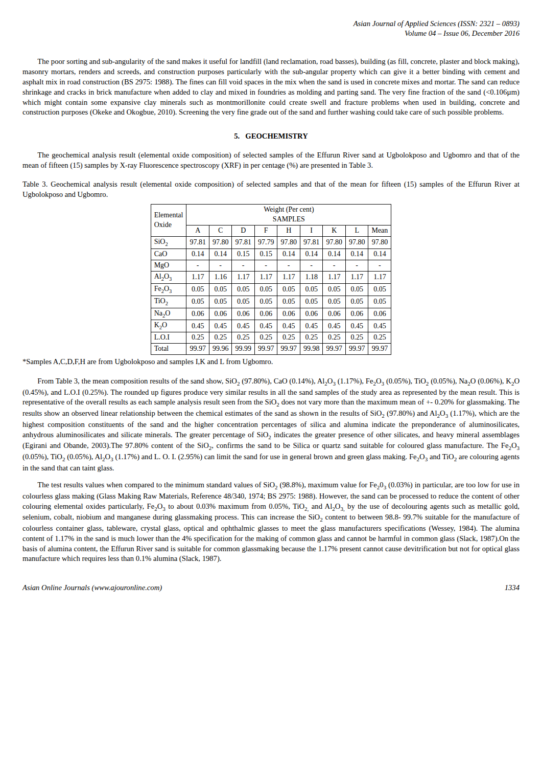Asian Journal of Applied Sciences (ISSN: 2321 – 0893)
Volume 04 – Issue 06, December 2016
The poor sorting and sub-angularity of the sand makes it useful for landfill (land reclamation, road basses), building (as fill, concrete, plaster and block making), masonry mortars, renders and screeds, and construction purposes particularly with the sub-angular property which can give it a better binding with cement and asphalt mix in road construction (BS 2975: 1988). The fines can fill void spaces in the mix when the sand is used in concrete mixes and mortar. The sand can reduce shrinkage and cracks in brick manufacture when added to clay and mixed in foundries as molding and parting sand. The very fine fraction of the sand (<0.106µm) which might contain some expansive clay minerals such as montmorillonite could create swell and fracture problems when used in building, concrete and construction purposes (Okeke and Okogbue, 2010). Screening the very fine grade out of the sand and further washing could take care of such possible problems.
5. GEOCHEMISTRY
The geochemical analysis result (elemental oxide composition) of selected samples of the Effurun River sand at Ugbolokposo and Ugbomro and that of the mean of fifteen (15) samples by X-ray Fluorescence spectroscopy (XRF) in per centage (%) are presented in Table 3.
Table 3. Geochemical analysis result (elemental oxide composition) of selected samples and that of the mean for fifteen (15) samples of the Effurun River at Ugbolokposo and Ugbomro.
| Elemental Oxide | Weight (Per cent) SAMPLES |
| A | C | D | F | H | I | K | L | Mean |
| SiO 2 | 97.81 | 97.80 | 97.81 | 97.79 | 97.80 | 97.81 | 97.80 | 97.80 | 97.80 |
| CaO | 0.14 | 0.14 | 0.15 | 0.15 | 0.14 | 0.14 | 0.14 | 0.14 | 0.14 |
| MgO | - | - | - | - | - | - | - | - | - |
| Al 2 O 3 | 1.17 | 1.16 | 1.17 | 1.17 | 1.17 | 1.18 | 1.17 | 1.17 | 1.17 |
| Fe 2 O 3 | 0.05 | 0.05 | 0.05 | 0.05 | 0.05 | 0.05 | 0.05 | 0.05 | 0.05 |
| TiO 2 | 0.05 | 0.05 | 0.05 | 0.05 | 0.05 | 0.05 | 0.05 | 0.05 | 0.05 |
| Na 2 O | 0.06 | 0.06 | 0.06 | 0.06 | 0.06 | 0.06 | 0.06 | 0.06 | 0.06 |
| K 2 O | 0.45 | 0.45 | 0.45 | 0.45 | 0.45 | 0.45 | 0.45 | 0.45 | 0.45 |
| L.O.I | 0.25 | 0.25 | 0.25 | 0.25 | 0.25 | 0.25 | 0.25 | 0.25 | 0.25 |
| Total | 99.97 | 99.96 | 99.99 | 99.97 | 99.97 | 99.98 | 99.97 | 99.97 | 99.97 |
*Samples A,C,D,F,H are from Ugbolokposo and samples I,K and L from Ugbomro.
From Table 3, the mean composition results of the sand show, SiO2 (97.80%), CaO (0.14%), Al2O3 (1.17%), Fe2O3 (0.05%), TiO2 (0.05%), Na2O (0.06%), K2O (0.45%), and L.O.I (0.25%). The rounded up figures produce very similar results in all the sand samples of the study area as represented by the mean result. This is representative of the overall results as each sample analysis result seen from the SiO2 does not vary more than the maximum mean of +- 0.20% for glassmaking. The results show an observed linear relationship between the chemical estimates of the sand as shown in the results of SiO2 (97.80%) and Al2O3 (1.17%), which are the highest composition constituents of the sand and the higher concentration percentages of silica and alumina indicate the preponderance of aluminosilicates, anhydrous aluminosilicates and silicate minerals. The greater percentage of SiO2 indicates the greater presence of other silicates, and heavy mineral assemblages (Egirani and Obande, 2003).The 97.80% content of the SiO2, confirms the sand to be Silica or quartz sand suitable for coloured glass manufacture. The Fe2O3 (0.05%), TiO2 (0.05%), Al2O3 (1.17%) and L. O. I. (2.95%) can limit the sand for use in general brown and green glass making. Fe2O3 and TiO2 are colouring agents in the sand that can taint glass.
The test results values when compared to the minimum standard values of SiO2 (98.8%), maximum value for Fe203 (0.03%) in particular, are too low for use in colourless glass making (Glass Making Raw Materials, Reference 48/340, 1974; BS 2975: 1988). However, the sand can be processed to reduce the content of other colouring elemental oxides particularly, Fe2O3 to about 0.03% maximum from 0.05%, TiO2, and Al2O3, by the use of decolouring agents such as metallic gold, selenium, cobalt, niobium and manganese during glassmaking process. This can increase the SiO2 content to between 98.8- 99.7% suitable for the manufacture of colourless container glass, tableware, crystal glass, optical and ophthalmic glasses to meet the glass manufacturers specifications (Wessey, 1984). The alumina content of 1.17% in the sand is much lower than the 4% specification for the making of common glass and cannot be harmful in common glass (Slack, 1987).On the basis of alumina content, the Effurun River sand is suitable for common glassmaking because the 1.17% present cannot cause devitrification but not for optical glass manufacture which requires less than 0.1% alumina (Slack, 1987).
Asian Online Journals (www.ajouronline.com) 1334